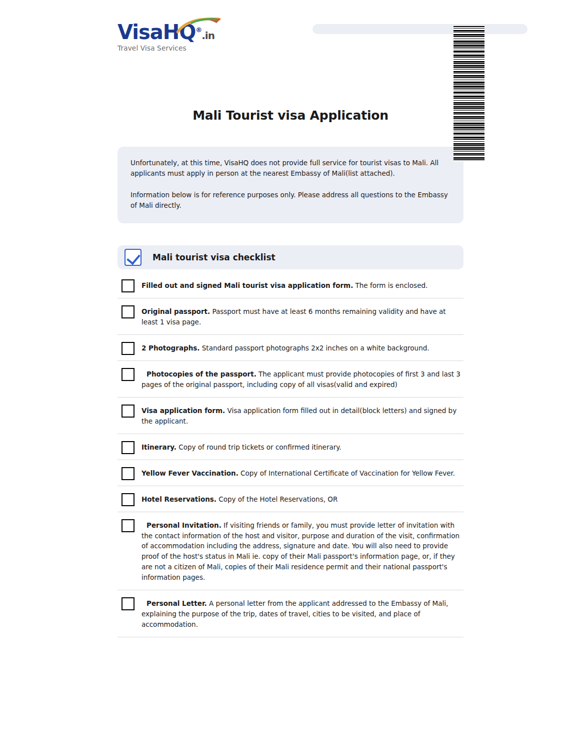Visa HQ®.in
Travel Visa Services
Mali Tourist visa Application
Unfortunately, at this time, VisaHQ does not provide full service for tourist visas to Mali. All applicants must apply in person at the nearest Embassy of Mali(list attached).
Information below is for reference purposes only. Please address all questions to the Embassy of Mali directly.
Mali tourist visa checklist
Filled out and signed Mali tourist visa application form. The form is enclosed.
Original passport. Passport must have at least 6 months remaining validity and have at least 1 visa page.
2 Photographs. Standard passport photographs 2x2 inches on a white background.
Photocopies of the passport. The applicant must provide photocopies of first 3 and last 3 pages of the original passport, including copy of all visas(valid and expired)
Visa application form. Visa application form filled out in detail(block letters) and signed by the applicant.
Itinerary. Copy of round trip tickets or confirmed itinerary.
Yellow Fever Vaccination. Copy of International Certificate of Vaccination for Yellow Fever.
Hotel Reservations. Copy of the Hotel Reservations, OR
Personal Invitation. If visiting friends or family, you must provide letter of invitation with the contact information of the host and visitor, purpose and duration of the visit, confirmation of accommodation including the address, signature and date. You will also need to provide proof of the host's status in Mali ie. copy of their Mali passport's information page, or, if they are not a citizen of Mali, copies of their Mali residence permit and their national passport's information pages.
Personal Letter. A personal letter from the applicant addressed to the Embassy of Mali, explaining the purpose of the trip, dates of travel, cities to be visited, and place of accommodation.